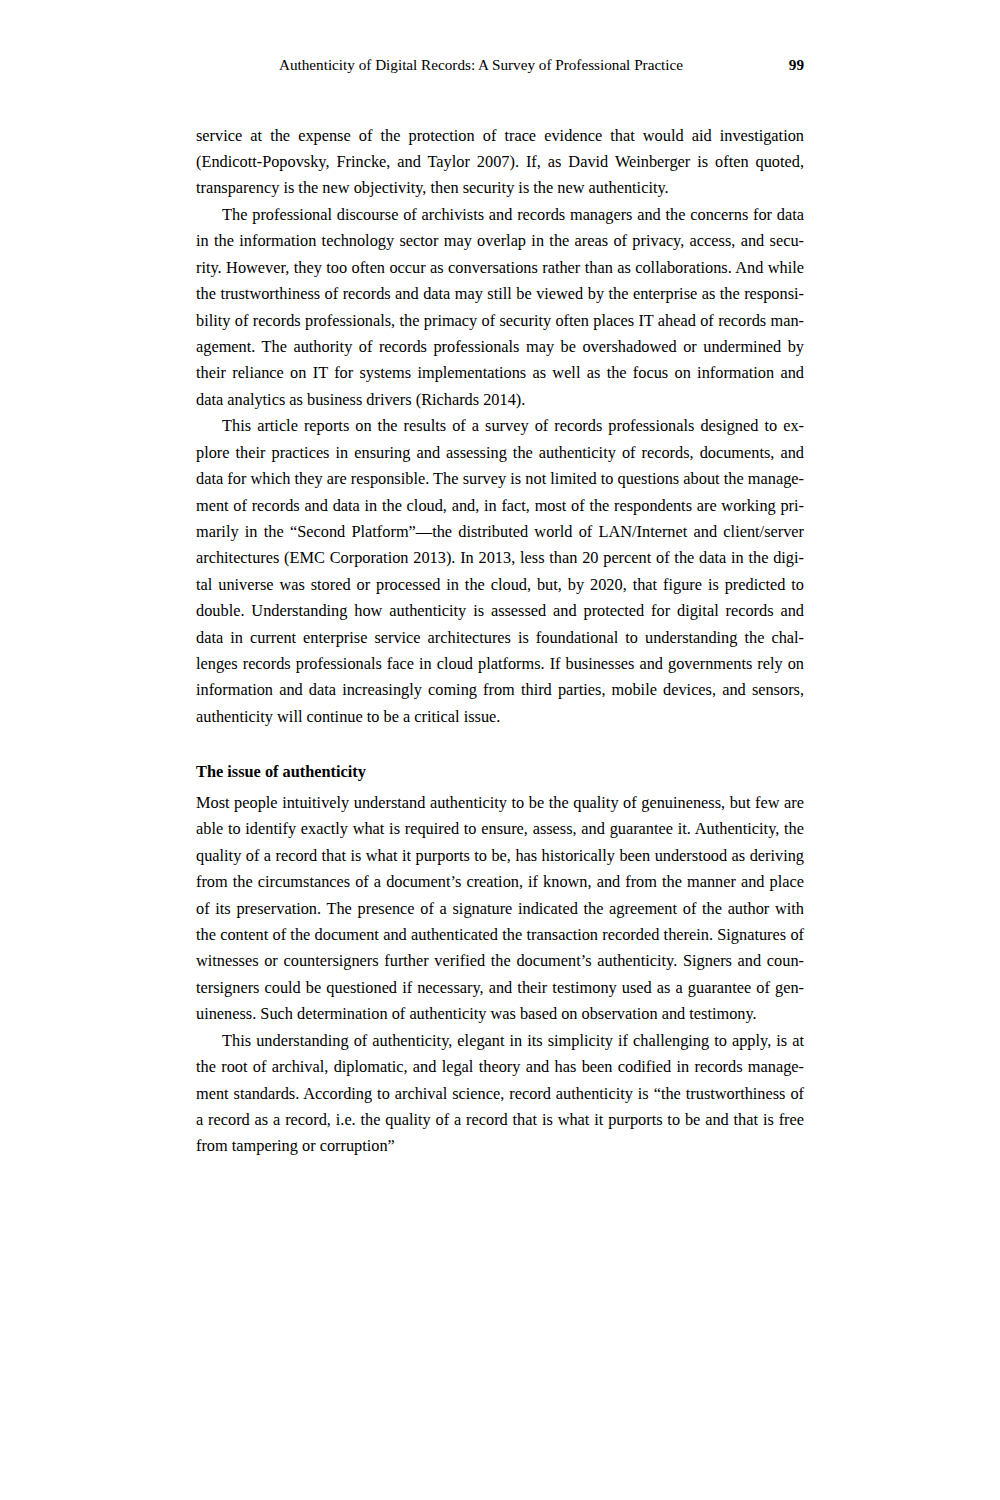Authenticity of Digital Records: A Survey of Professional Practice 99
service at the expense of the protection of trace evidence that would aid investigation (Endicott-Popovsky, Frincke, and Taylor 2007). If, as David Weinberger is often quoted, transparency is the new objectivity, then security is the new authenticity.
The professional discourse of archivists and records managers and the concerns for data in the information technology sector may overlap in the areas of privacy, access, and security. However, they too often occur as conversations rather than as collaborations. And while the trustworthiness of records and data may still be viewed by the enterprise as the responsibility of records professionals, the primacy of security often places IT ahead of records management. The authority of records professionals may be overshadowed or undermined by their reliance on IT for systems implementations as well as the focus on information and data analytics as business drivers (Richards 2014).
This article reports on the results of a survey of records professionals designed to explore their practices in ensuring and assessing the authenticity of records, documents, and data for which they are responsible. The survey is not limited to questions about the management of records and data in the cloud, and, in fact, most of the respondents are working primarily in the “Second Platform”—the distributed world of LAN/Internet and client/server architectures (EMC Corporation 2013). In 2013, less than 20 percent of the data in the digital universe was stored or processed in the cloud, but, by 2020, that figure is predicted to double. Understanding how authenticity is assessed and protected for digital records and data in current enterprise service architectures is foundational to understanding the challenges records professionals face in cloud platforms. If businesses and governments rely on information and data increasingly coming from third parties, mobile devices, and sensors, authenticity will continue to be a critical issue.
The issue of authenticity
Most people intuitively understand authenticity to be the quality of genuineness, but few are able to identify exactly what is required to ensure, assess, and guarantee it. Authenticity, the quality of a record that is what it purports to be, has historically been understood as deriving from the circumstances of a document’s creation, if known, and from the manner and place of its preservation. The presence of a signature indicated the agreement of the author with the content of the document and authenticated the transaction recorded therein. Signatures of witnesses or countersigners further verified the document’s authenticity. Signers and countersigners could be questioned if necessary, and their testimony used as a guarantee of genuineness. Such determination of authenticity was based on observation and testimony.
This understanding of authenticity, elegant in its simplicity if challenging to apply, is at the root of archival, diplomatic, and legal theory and has been codified in records management standards. According to archival science, record authenticity is “the trustworthiness of a record as a record, i.e. the quality of a record that is what it purports to be and that is free from tampering or corruption”